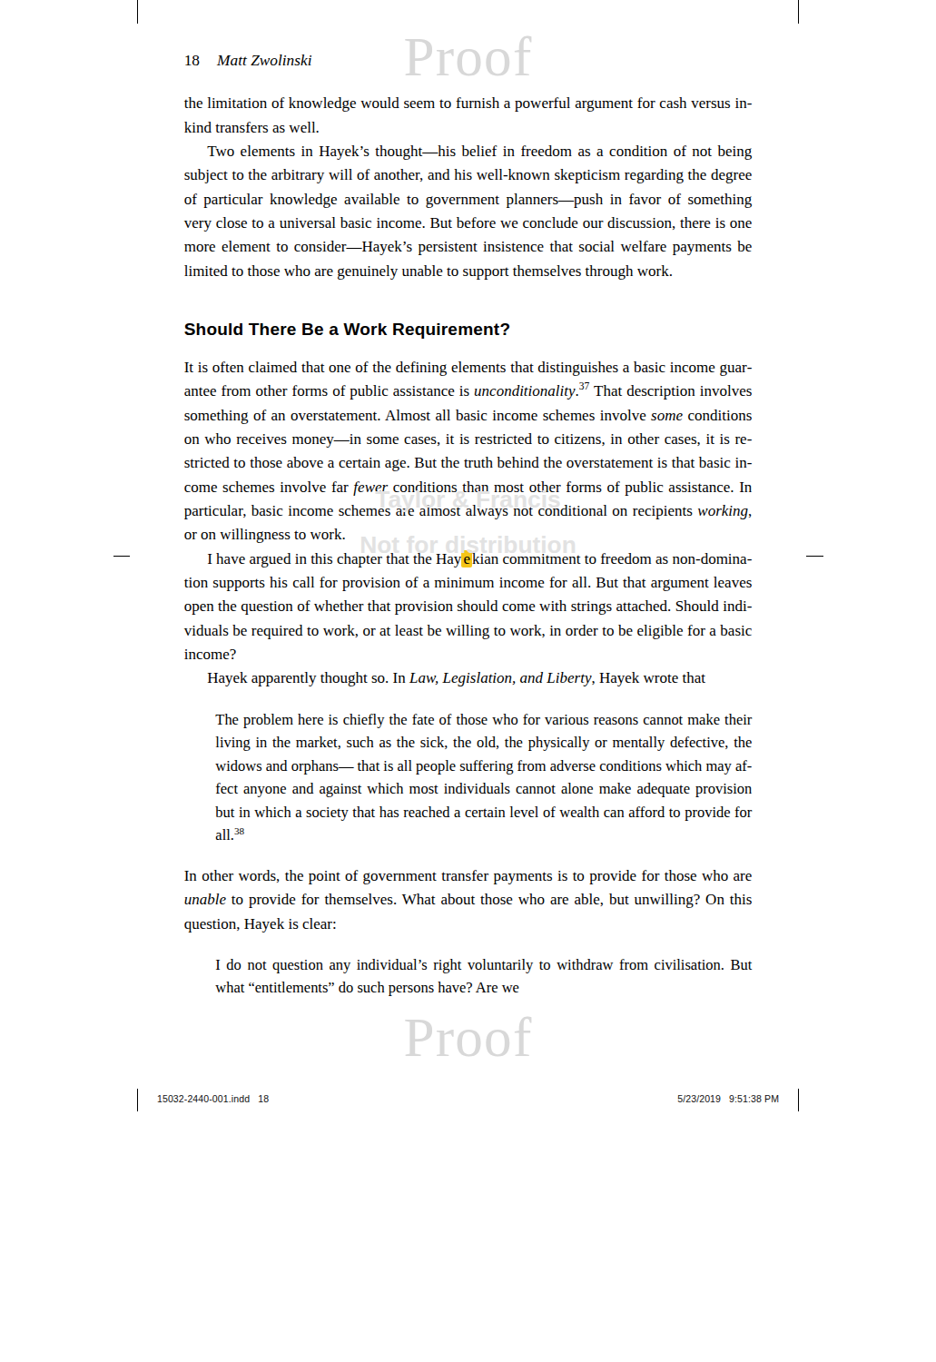Proof
Taylor & Francis
Not for distribution
18 Matt Zwolinski
the limitation of knowledge would seem to furnish a powerful argument for cash versus in-kind transfers as well.
Two elements in Hayek’s thought—his belief in freedom as a condition of not being subject to the arbitrary will of another, and his well-known skepticism regarding the degree of particular knowledge available to government planners—push in favor of something very close to a universal basic income. But before we conclude our discussion, there is one more element to consider—Hayek’s persistent insistence that social welfare payments be limited to those who are genuinely unable to support themselves through work.
Should There Be a Work Requirement?
It is often claimed that one of the defining elements that distinguishes a basic income guarantee from other forms of public assistance is unconditionality.37 That description involves something of an overstatement. Almost all basic income schemes involve some conditions on who receives money—in some cases, it is restricted to citizens, in other cases, it is restricted to those above a certain age. But the truth behind the overstatement is that basic income schemes involve far fewer conditions than most other forms of public assistance. In particular, basic income schemes are almost always not conditional on recipients working, or on willingness to work.
I have argued in this chapter that the Hayekian commitment to freedom as non-domination supports his call for provision of a minimum income for all. But that argument leaves open the question of whether that provision should come with strings attached. Should individuals be required to work, or at least be willing to work, in order to be eligible for a basic income?
Hayek apparently thought so. In Law, Legislation, and Liberty, Hayek wrote that
The problem here is chiefly the fate of those who for various reasons cannot make their living in the market, such as the sick, the old, the physically or mentally defective, the widows and orphans— that is all people suffering from adverse conditions which may affect anyone and against which most individuals cannot alone make adequate provision but in which a society that has reached a certain level of wealth can afford to provide for all.38
In other words, the point of government transfer payments is to provide for those who are unable to provide for themselves. What about those who are able, but unwilling? On this question, Hayek is clear:
I do not question any individual’s right voluntarily to withdraw from civilisation. But what “entitlements” do such persons have? Are we
Proof
15032-2440-001.indd 18 5/23/2019 9:51:38 PM